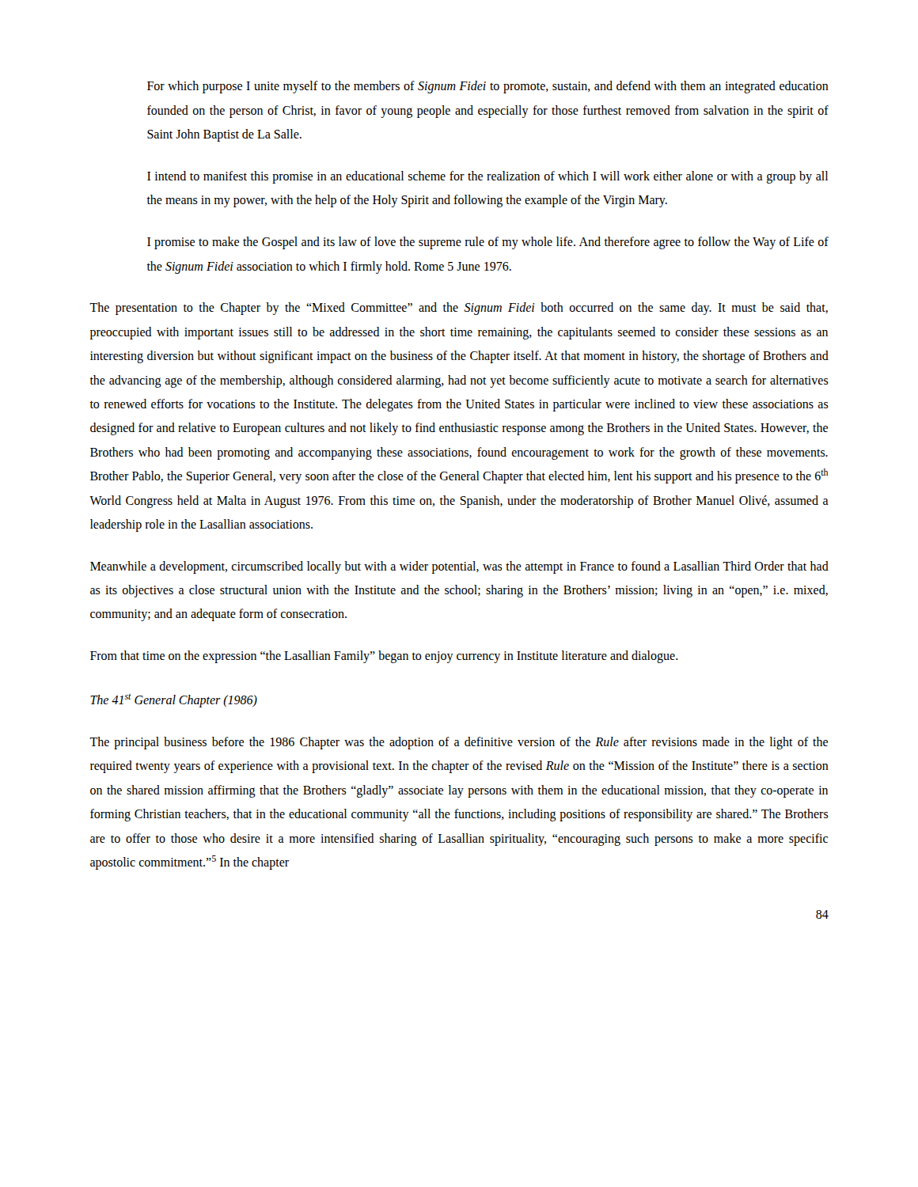For which purpose I unite myself to the members of Signum Fidei to promote, sustain, and defend with them an integrated education founded on the person of Christ, in favor of young people and especially for those furthest removed from salvation in the spirit of Saint John Baptist de La Salle.
I intend to manifest this promise in an educational scheme for the realization of which I will work either alone or with a group by all the means in my power, with the help of the Holy Spirit and following the example of the Virgin Mary.
I promise to make the Gospel and its law of love the supreme rule of my whole life. And therefore agree to follow the Way of Life of the Signum Fidei association to which I firmly hold. Rome 5 June 1976.
The presentation to the Chapter by the “Mixed Committee” and the Signum Fidei both occurred on the same day. It must be said that, preoccupied with important issues still to be addressed in the short time remaining, the capitulants seemed to consider these sessions as an interesting diversion but without significant impact on the business of the Chapter itself. At that moment in history, the shortage of Brothers and the advancing age of the membership, although considered alarming, had not yet become sufficiently acute to motivate a search for alternatives to renewed efforts for vocations to the Institute. The delegates from the United States in particular were inclined to view these associations as designed for and relative to European cultures and not likely to find enthusiastic response among the Brothers in the United States. However, the Brothers who had been promoting and accompanying these associations, found encouragement to work for the growth of these movements. Brother Pablo, the Superior General, very soon after the close of the General Chapter that elected him, lent his support and his presence to the 6th World Congress held at Malta in August 1976. From this time on, the Spanish, under the moderatorship of Brother Manuel Olivé, assumed a leadership role in the Lasallian associations.
Meanwhile a development, circumscribed locally but with a wider potential, was the attempt in France to found a Lasallian Third Order that had as its objectives a close structural union with the Institute and the school; sharing in the Brothers’ mission; living in an “open,” i.e. mixed, community; and an adequate form of consecration.
From that time on the expression “the Lasallian Family” began to enjoy currency in Institute literature and dialogue.
The 41st General Chapter (1986)
The principal business before the 1986 Chapter was the adoption of a definitive version of the Rule after revisions made in the light of the required twenty years of experience with a provisional text. In the chapter of the revised Rule on the “Mission of the Institute” there is a section on the shared mission affirming that the Brothers “gladly” associate lay persons with them in the educational mission, that they co-operate in forming Christian teachers, that in the educational community “all the functions, including positions of responsibility are shared.” The Brothers are to offer to those who desire it a more intensified sharing of Lasallian spirituality, “encouraging such persons to make a more specific apostolic commitment.”5 In the chapter
84